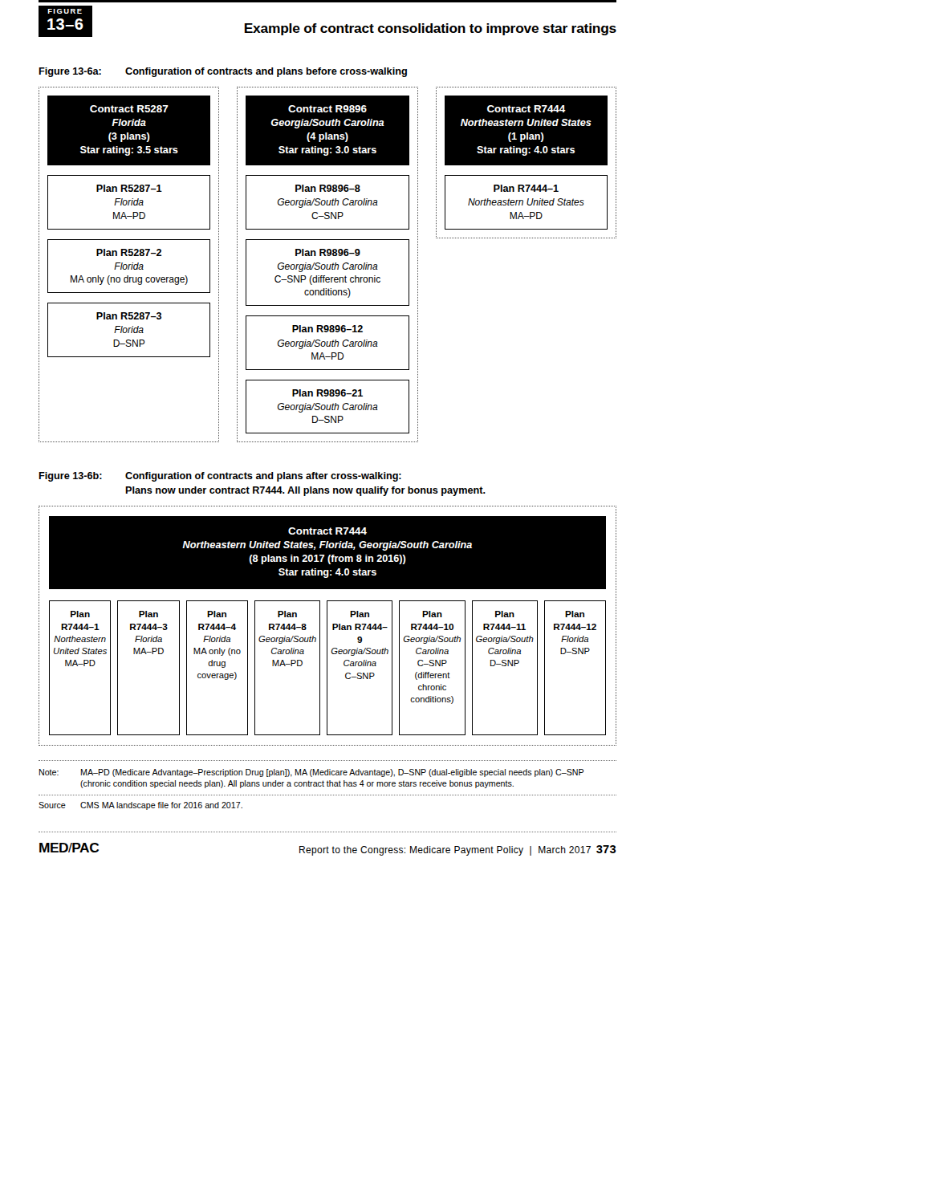FIGURE 13–6 Example of contract consolidation to improve star ratings
Figure 13-6a: Configuration of contracts and plans before cross-walking
Contract R5287 Florida (3 plans) Star rating: 3.5 stars
Plan R5287–1 Florida MA–PD
Plan R5287–2 Florida MA only (no drug coverage)
Plan R5287–3 Florida D–SNP
Contract R9896 Georgia/South Carolina (4 plans) Star rating: 3.0 stars
Plan R9896–8 Georgia/South Carolina C–SNP
Plan R9896–9 Georgia/South Carolina C–SNP (different chronic conditions)
Plan R9896–12 Georgia/South Carolina MA–PD
Plan R9896–21 Georgia/South Carolina D–SNP
Contract R7444 Northeastern United States (1 plan) Star rating: 4.0 stars
Plan R7444–1 Northeastern United States MA–PD
Figure 13-6b: Configuration of contracts and plans after cross-walking: Plans now under contract R7444. All plans now qualify for bonus payment.
Contract R7444 Northeastern United States, Florida, Georgia/South Carolina (8 plans in 2017 (from 8 in 2016)) Star rating: 4.0 stars
Plan
R7444–1 Northeastern United States MA–PD
Plan
R7444–3 Florida MA–PD
Plan
R7444–4 Florida MA only (no drug coverage)
Plan
R7444–8 Georgia/South Carolina MA–PD
Plan
Plan R7444–9 Georgia/South Carolina C–SNP
Plan
R7444–10 Georgia/South Carolina C–SNP (different chronic conditions)
Plan
R7444–11 Georgia/South Carolina D–SNP
Plan
R7444–12 Florida D–SNP
Note: MA–PD (Medicare Advantage–Prescription Drug [plan]), MA (Medicare Advantage), D–SNP (dual-eligible special needs plan) C–SNP (chronic condition special needs plan). All plans under a contract that has 4 or more stars receive bonus payments.
Source CMS MA landscape file for 2016 and 2017.
MED/PAC Report to the Congress: Medicare Payment Policy | March 2017373